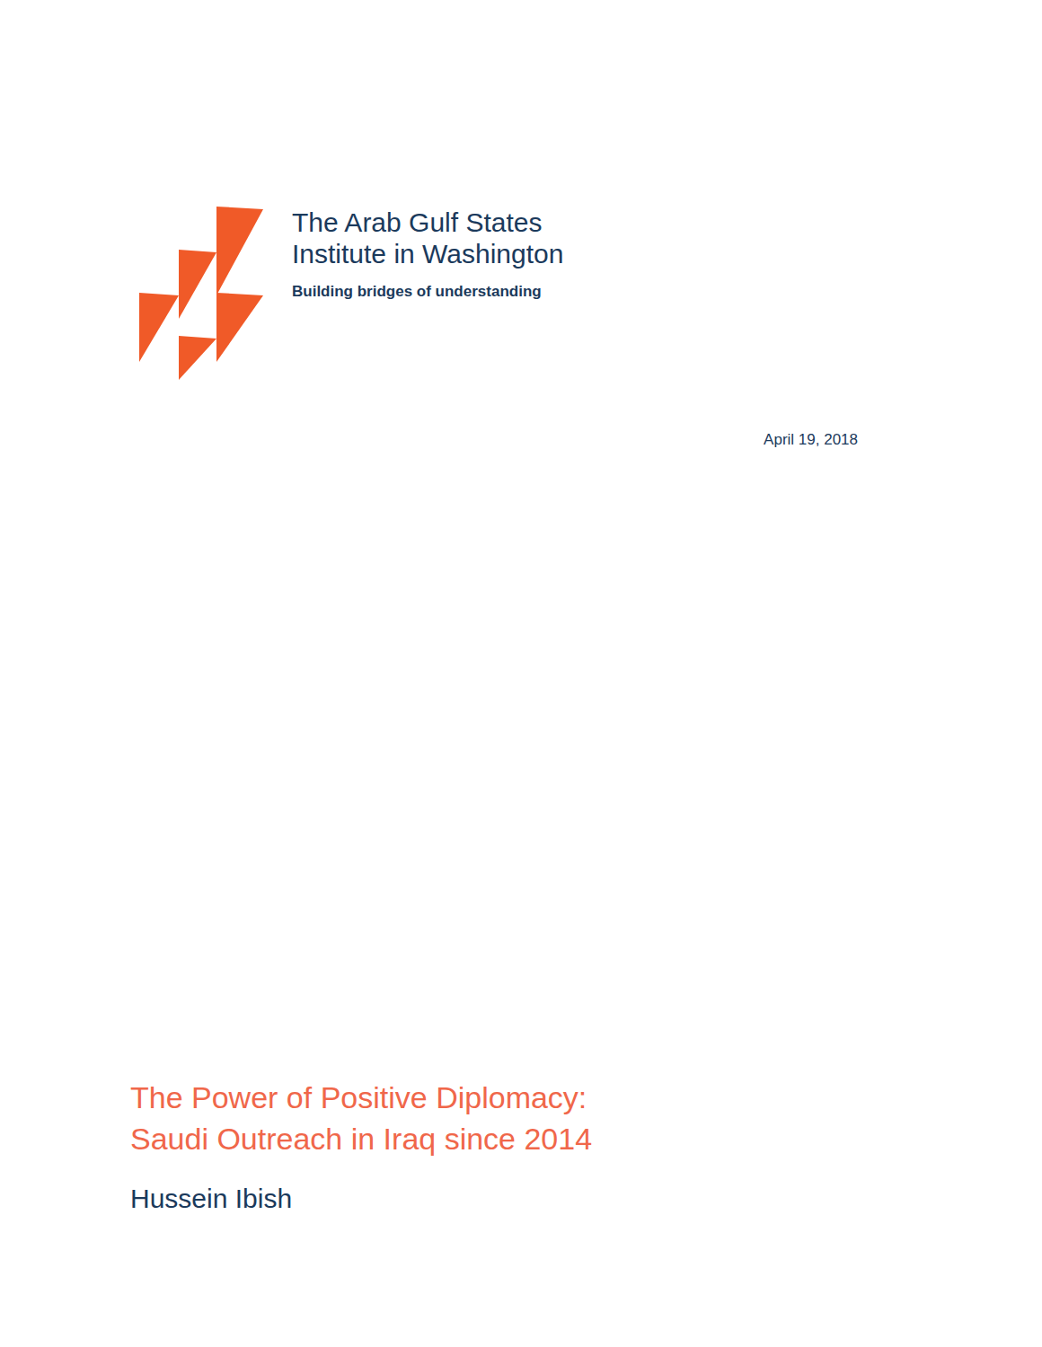The Arab Gulf States
Institute in Washington
Building bridges of understanding
April 19, 2018
The Power of Positive Diplomacy:
Saudi Outreach in Iraq since 2014
Hussein Ibish